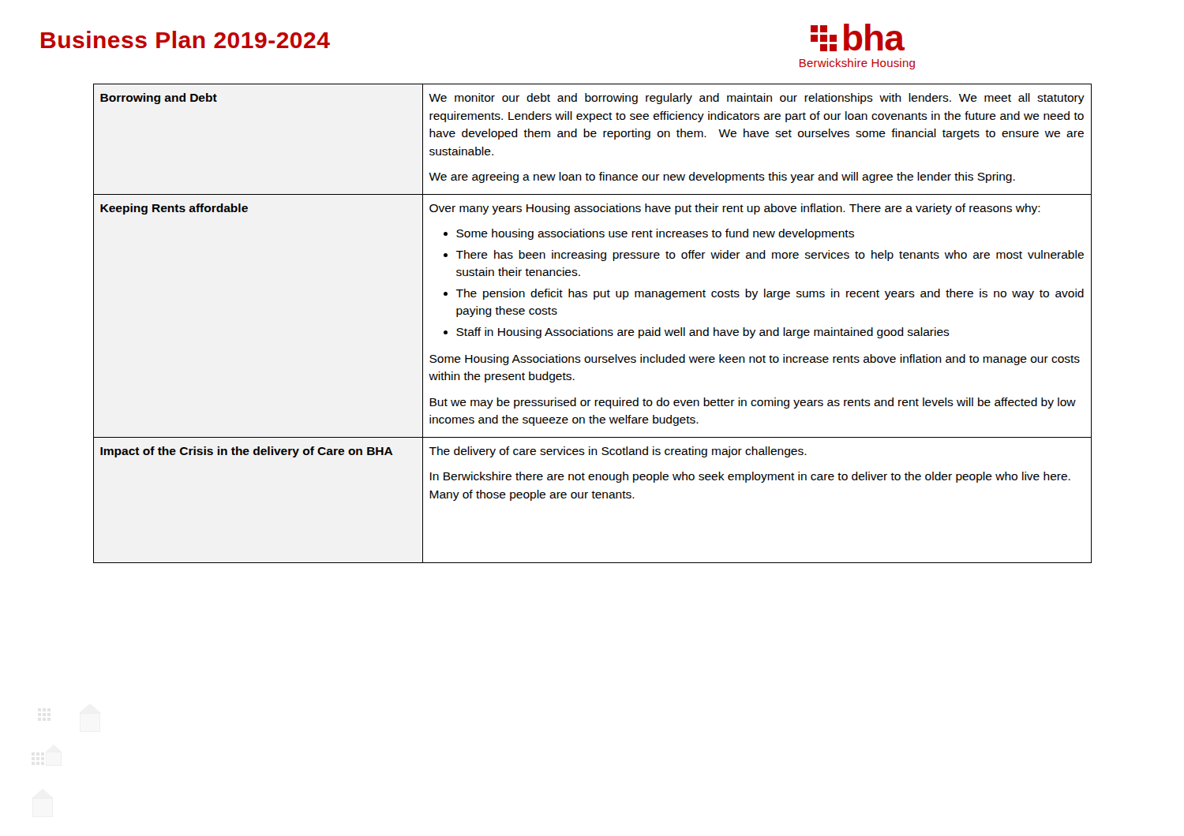Business Plan 2019-2024
bha
Berwickshire Housing
| Borrowing and Debt | We monitor our debt and borrowing regularly and maintain our relationships with lenders. We meet all statutory requirements. Lenders will expect to see efficiency indicators are part of our loan covenants in the future and we need to have developed them and be reporting on them. We have set ourselves some financial targets to ensure we are sustainable. We are agreeing a new loan to finance our new developments this year and will agree the lender this Spring. |
| Keeping Rents affordable | Over many years Housing associations have put their rent up above inflation. There are a variety of reasons why: Some housing associations use rent increases to fund new developments There has been increasing pressure to offer wider and more services to help tenants who are most vulnerable sustain their tenancies. The pension deficit has put up management costs by large sums in recent years and there is no way to avoid paying these costs Staff in Housing Associations are paid well and have by and large maintained good salaries Some Housing Associations ourselves included were keen not to increase rents above inflation and to manage our costs within the present budgets. But we may be pressurised or required to do even better in coming years as rents and rent levels will be affected by low incomes and the squeeze on the welfare budgets. |
| Impact of the Crisis in the delivery of Care on BHA | The delivery of care services in Scotland is creating major challenges. In Berwickshire there are not enough people who seek employment in care to deliver to the older people who live here. Many of those people are our tenants. |